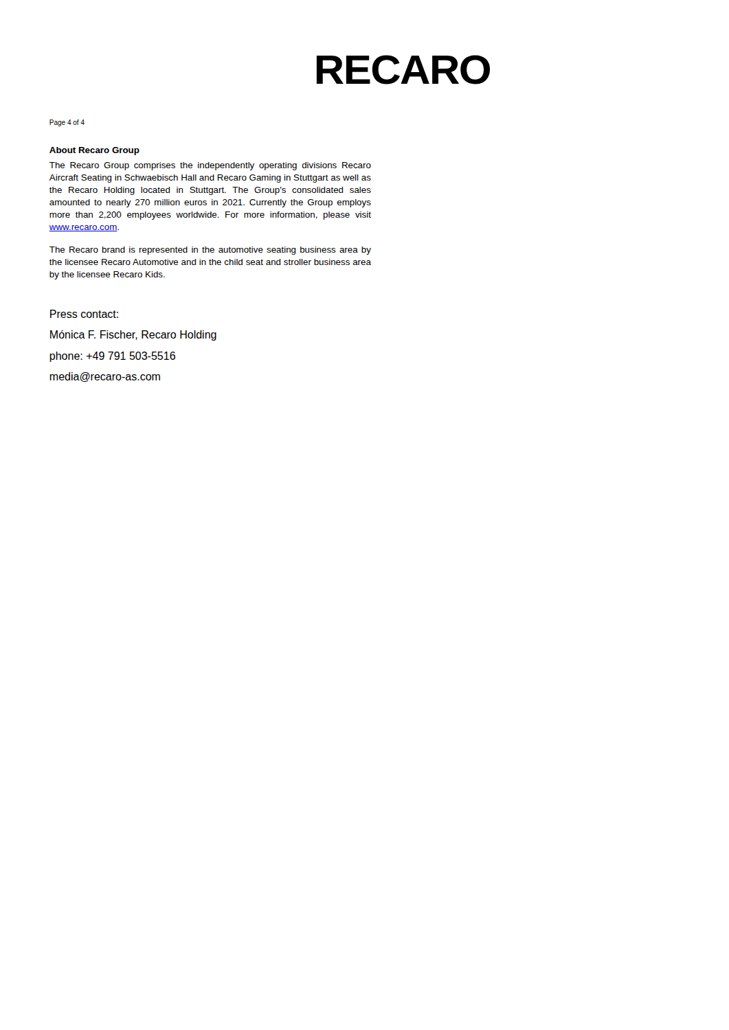RECARO
Page 4 of 4
About Recaro Group
The Recaro Group comprises the independently operating divisions Recaro Aircraft Seating in Schwaebisch Hall and Recaro Gaming in Stuttgart as well as the Recaro Holding located in Stuttgart. The Group's consolidated sales amounted to nearly 270 million euros in 2021. Currently the Group employs more than 2,200 employees worldwide. For more information, please visit www.recaro.com.
The Recaro brand is represented in the automotive seating business area by the licensee Recaro Automotive and in the child seat and stroller business area by the licensee Recaro Kids.
Press contact:
Mónica F. Fischer, Recaro Holding
phone: +49 791 503-5516
media@recaro-as.com